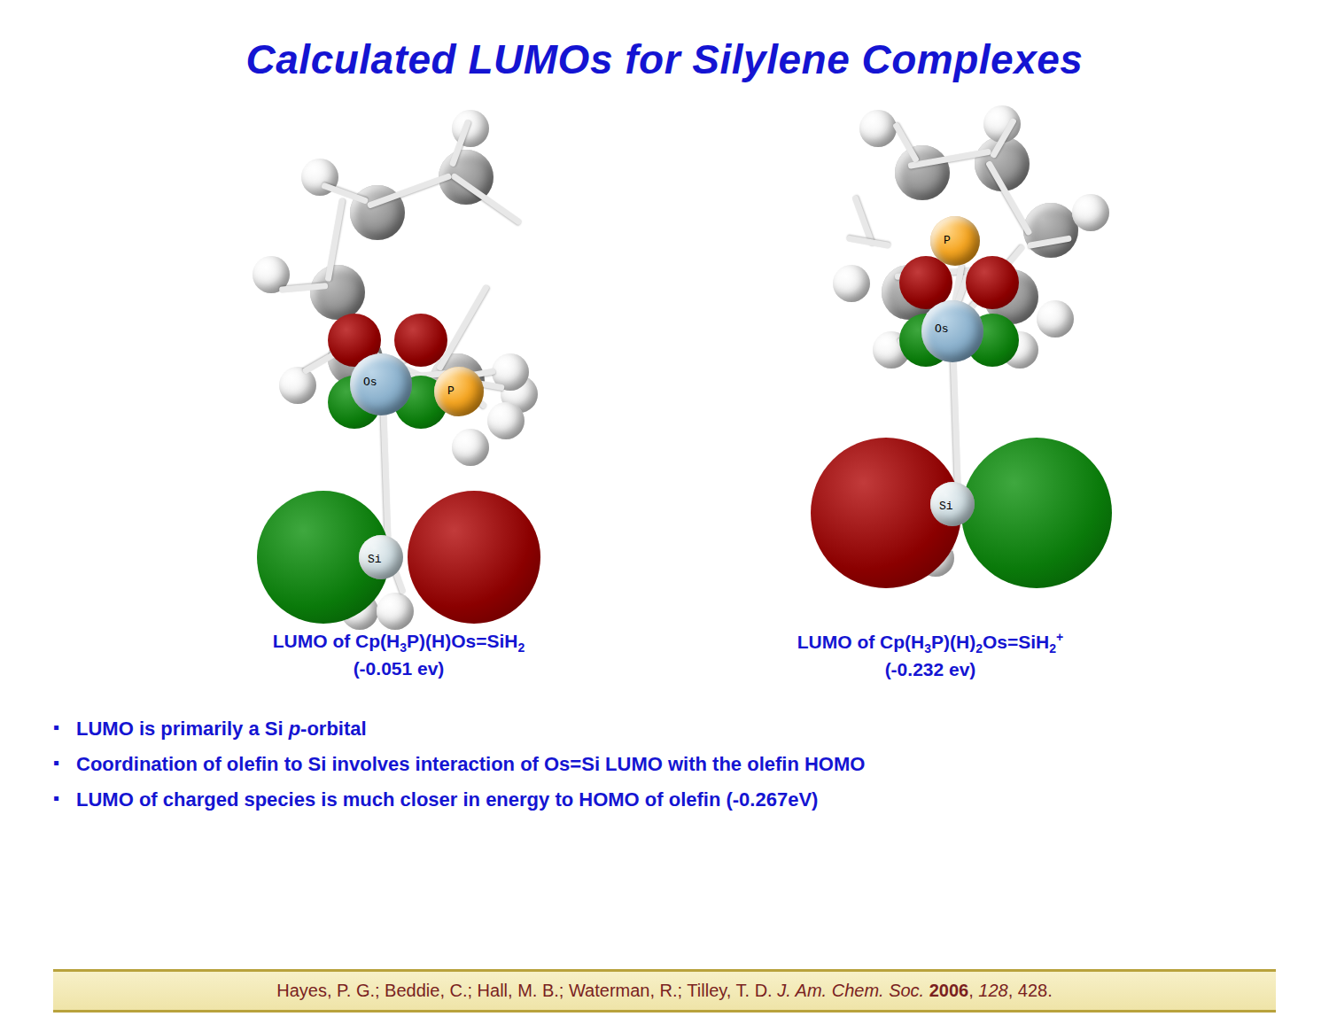Calculated LUMOs for Silylene Complexes
Os
P
Si
LUMO of Cp(H3P)(H)Os=SiH2
(-0.051 ev)
Os
P
Si
LUMO of Cp(H3P)(H)2Os=SiH2+
(-0.232 ev)
LUMO is primarily a Si p-orbital
Coordination of olefin to Si involves interaction of Os=Si LUMO with the olefin HOMO
LUMO of charged species is much closer in energy to HOMO of olefin (-0.267eV)
Hayes, P. G.; Beddie, C.; Hall, M. B.; Waterman, R.; Tilley, T. D. J. Am. Chem. Soc. 2006, 128, 428.